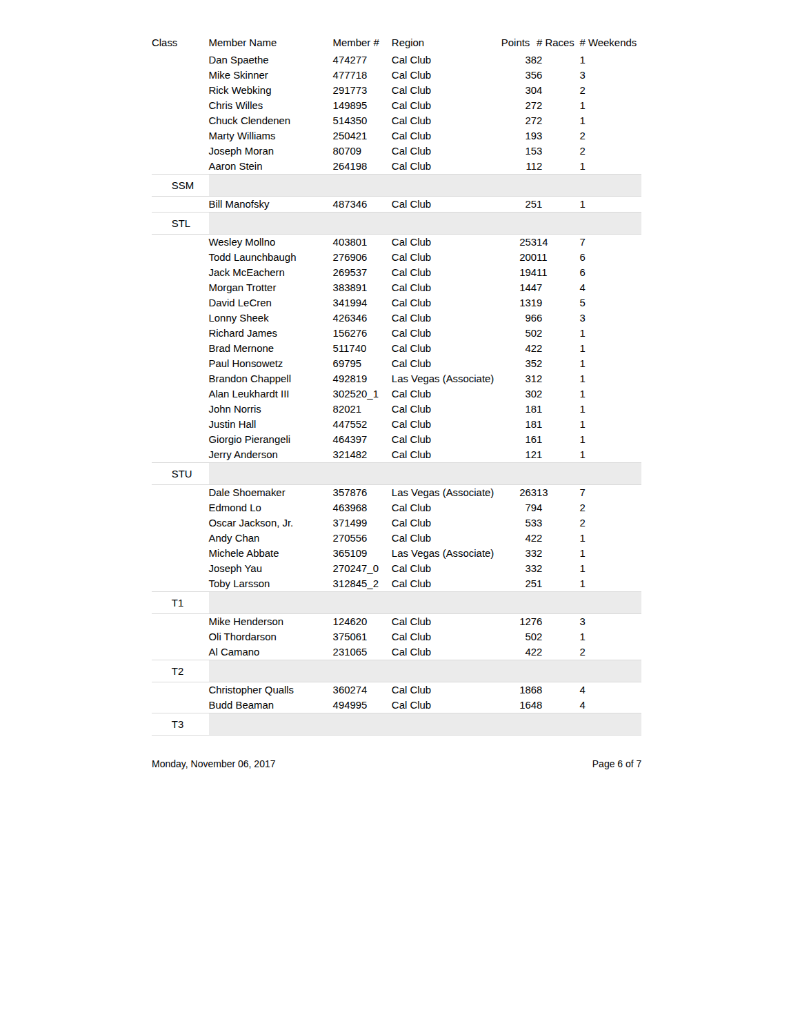| Class | Member Name | Member # | Region | Points | # Races | # Weekends |
| --- | --- | --- | --- | --- | --- | --- |
| | Dan Spaethe | 474277 | Cal Club | 38 | 2 | 1 |
| | Mike Skinner | 477718 | Cal Club | 35 | 6 | 3 |
| | Rick Webking | 291773 | Cal Club | 30 | 4 | 2 |
| | Chris Willes | 149895 | Cal Club | 27 | 2 | 1 |
| | Chuck Clendenen | 514350 | Cal Club | 27 | 2 | 1 |
| | Marty Williams | 250421 | Cal Club | 19 | 3 | 2 |
| | Joseph Moran | 80709 | Cal Club | 15 | 3 | 2 |
| | Aaron Stein | 264198 | Cal Club | 11 | 2 | 1 |
| SSM | |
| | Bill Manofsky | 487346 | Cal Club | 25 | 1 | 1 |
| STL | |
| | Wesley Mollno | 403801 | Cal Club | 253 | 14 | 7 |
| | Todd Launchbaugh | 276906 | Cal Club | 200 | 11 | 6 |
| | Jack McEachern | 269537 | Cal Club | 194 | 11 | 6 |
| | Morgan Trotter | 383891 | Cal Club | 144 | 7 | 4 |
| | David LeCren | 341994 | Cal Club | 131 | 9 | 5 |
| | Lonny Sheek | 426346 | Cal Club | 96 | 6 | 3 |
| | Richard James | 156276 | Cal Club | 50 | 2 | 1 |
| | Brad Mernone | 511740 | Cal Club | 42 | 2 | 1 |
| | Paul Honsowetz | 69795 | Cal Club | 35 | 2 | 1 |
| | Brandon Chappell | 492819 | Las Vegas (Associate) | 31 | 2 | 1 |
| | Alan Leukhardt III | 302520_1 | Cal Club | 30 | 2 | 1 |
| | John Norris | 82021 | Cal Club | 18 | 1 | 1 |
| | Justin Hall | 447552 | Cal Club | 18 | 1 | 1 |
| | Giorgio Pierangeli | 464397 | Cal Club | 16 | 1 | 1 |
| | Jerry Anderson | 321482 | Cal Club | 12 | 1 | 1 |
| STU | |
| | Dale Shoemaker | 357876 | Las Vegas (Associate) | 263 | 13 | 7 |
| | Edmond Lo | 463968 | Cal Club | 79 | 4 | 2 |
| | Oscar Jackson, Jr. | 371499 | Cal Club | 53 | 3 | 2 |
| | Andy Chan | 270556 | Cal Club | 42 | 2 | 1 |
| | Michele Abbate | 365109 | Las Vegas (Associate) | 33 | 2 | 1 |
| | Joseph Yau | 270247_0 | Cal Club | 33 | 2 | 1 |
| | Toby Larsson | 312845_2 | Cal Club | 25 | 1 | 1 |
| T1 | |
| | Mike Henderson | 124620 | Cal Club | 127 | 6 | 3 |
| | Oli Thordarson | 375061 | Cal Club | 50 | 2 | 1 |
| | Al Camano | 231065 | Cal Club | 42 | 2 | 2 |
| T2 | |
| | Christopher Qualls | 360274 | Cal Club | 186 | 8 | 4 |
| | Budd Beaman | 494995 | Cal Club | 164 | 8 | 4 |
| T3 | |
Monday, November 06, 2017
Page 6 of 7